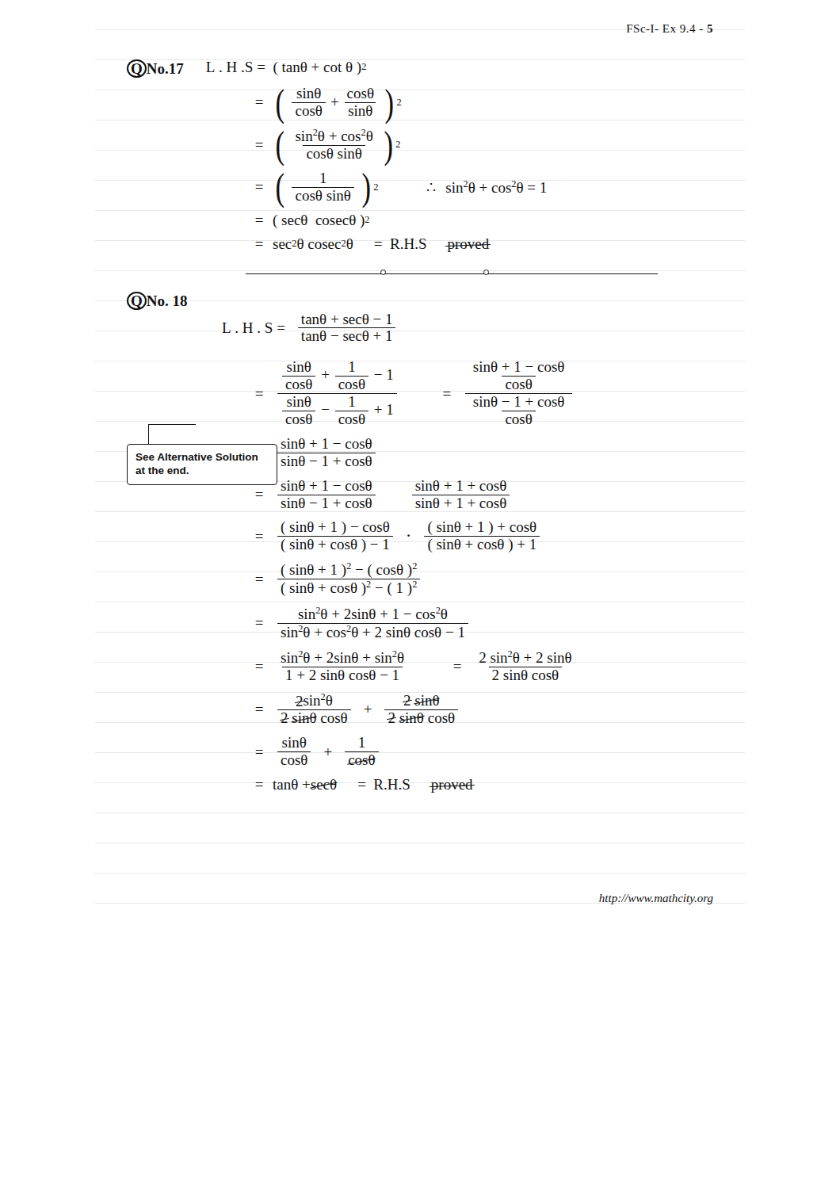FSc-I- Ex 9.4 - 5
QNo.17
L . H .S = ( tanθ + cot θ )2
=
( sinθ cosθ + cosθ sinθ ) 2
=
( sin2θ + cos2θ cosθ sinθ ) 2
=
( 1 cosθ sinθ ) 2
∴ sin2θ + cos2θ = 1
=
( secθ cosecθ )2
=
sec2θ cosec2θ = R.H.S proved
QNo. 18
L . H . S =
tanθ + secθ − 1 tanθ − secθ + 1
See Alternative Solution at the end.
=
sinθ cosθ + 1 cosθ − 1 sinθ cosθ − 1 cosθ + 1
=
sinθ + 1 − cosθ cosθ sinθ − 1 + cosθ cosθ
=
sinθ + 1 − cosθ sinθ − 1 + cosθ
=
sinθ + 1 − cosθ sinθ − 1 + cosθ sinθ + 1 + cosθ sinθ + 1 + cosθ
=
( sinθ + 1 ) − cosθ ( sinθ + cosθ ) − 1 · ( sinθ + 1 ) + cosθ ( sinθ + cosθ ) + 1
=
( sinθ + 1 )2 − ( cosθ )2 ( sinθ + cosθ )2 − ( 1 )2
=
sin2θ + 2sinθ + 1 − cos2θ sin2θ + cos2θ + 2 sinθ cosθ − 1
=
sin2θ + 2sinθ + sin2θ 1 + 2 sinθ cosθ − 1
=
2 sin2θ + 2 sinθ 2 sinθ cosθ
=
2sin2θ 2 sinθ cosθ + 2 sinθ 2 sinθ cosθ
=
sinθ cosθ + 1 cosθ
=
tanθ + secθ = R.H.S proved
http://www.mathcity.org